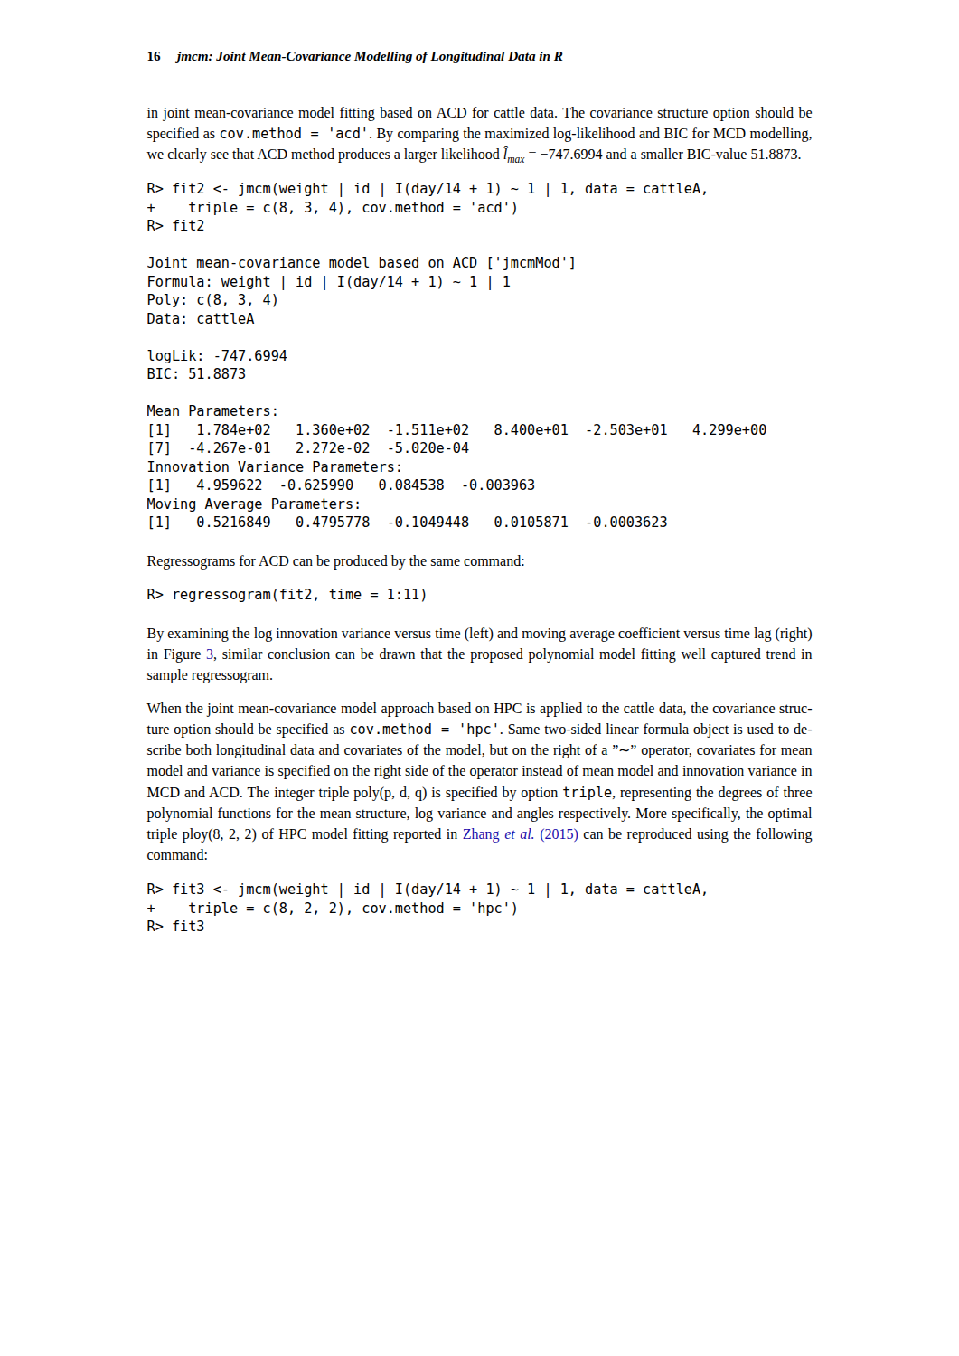16 jmcm: Joint Mean-Covariance Modelling of Longitudinal Data in R
in joint mean-covariance model fitting based on ACD for cattle data. The covariance structure option should be specified as cov.method = 'acd'. By comparing the maximized log-likelihood and BIC for MCD modelling, we clearly see that ACD method produces a larger likelihood l̂max = −747.6994 and a smaller BIC-value 51.8873.
R> fit2 <- jmcm(weight | id | I(day/14 + 1) ~ 1 | 1, data = cattleA,
+    triple = c(8, 3, 4), cov.method = 'acd')
R> fit2

Joint mean-covariance model based on ACD ['jmcmMod']
Formula: weight | id | I(day/14 + 1) ~ 1 | 1
Poly: c(8, 3, 4)
Data: cattleA

logLik: -747.6994
BIC: 51.8873

Mean Parameters:
[1]   1.784e+02   1.360e+02  -1.511e+02   8.400e+01  -2.503e+01   4.299e+00
[7]  -4.267e-01   2.272e-02  -5.020e-04
Innovation Variance Parameters:
[1]   4.959622  -0.625990   0.084538  -0.003963
Moving Average Parameters:
[1]   0.5216849   0.4795778  -0.1049448   0.0105871  -0.0003623
Regressograms for ACD can be produced by the same command:
R> regressogram(fit2, time = 1:11)
By examining the log innovation variance versus time (left) and moving average coefficient versus time lag (right) in Figure 3, similar conclusion can be drawn that the proposed polynomial model fitting well captured trend in sample regressogram.
When the joint mean-covariance model approach based on HPC is applied to the cattle data, the covariance structure option should be specified as cov.method = 'hpc'. Same two-sided linear formula object is used to describe both longitudinal data and covariates of the model, but on the right of a ”∼” operator, covariates for mean model and variance is specified on the right side of the operator instead of mean model and innovation variance in MCD and ACD. The integer triple poly(p, d, q) is specified by option triple, representing the degrees of three polynomial functions for the mean structure, log variance and angles respectively. More specifically, the optimal triple ploy(8, 2, 2) of HPC model fitting reported in Zhang et al. (2015) can be reproduced using the following command:
R> fit3 <- jmcm(weight | id | I(day/14 + 1) ~ 1 | 1, data = cattleA,
+    triple = c(8, 2, 2), cov.method = 'hpc')
R> fit3